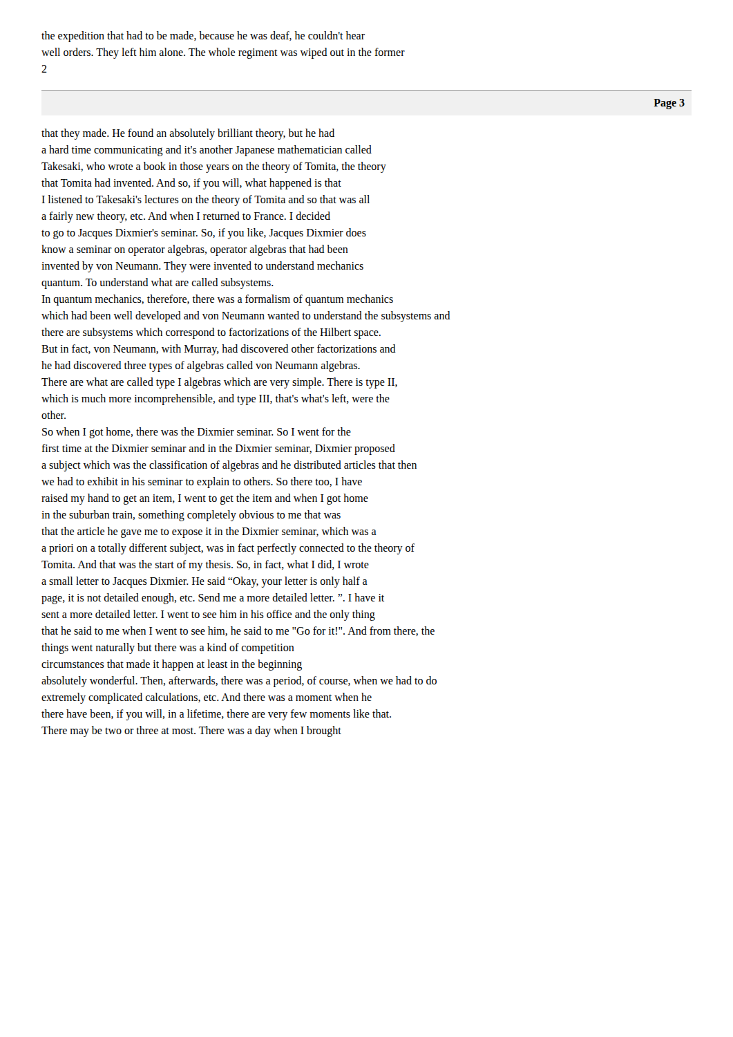the expedition that had to be made, because he was deaf, he couldn't hear
well orders. They left him alone. The whole regiment was wiped out in the former
2
Page 3
that they made. He found an absolutely brilliant theory, but he had
a hard time communicating and it's another Japanese mathematician called
Takesaki, who wrote a book in those years on the theory of Tomita, the theory
that Tomita had invented. And so, if you will, what happened is that
I listened to Takesaki's lectures on the theory of Tomita and so that was all
a fairly new theory, etc. And when I returned to France. I decided
to go to Jacques Dixmier's seminar. So, if you like, Jacques Dixmier does
know a seminar on operator algebras, operator algebras that had been
invented by von Neumann. They were invented to understand mechanics
quantum. To understand what are called subsystems.
In quantum mechanics, therefore, there was a formalism of quantum mechanics
which had been well developed and von Neumann wanted to understand the subsystems and
there are subsystems which correspond to factorizations of the Hilbert space.
But in fact, von Neumann, with Murray, had discovered other factorizations and
he had discovered three types of algebras called von Neumann algebras.
There are what are called type I algebras which are very simple. There is type II,
which is much more incomprehensible, and type III, that's what's left, were the
other.
So when I got home, there was the Dixmier seminar. So I went for the
first time at the Dixmier seminar and in the Dixmier seminar, Dixmier proposed
a subject which was the classification of algebras and he distributed articles that then
we had to exhibit in his seminar to explain to others. So there too, I have
raised my hand to get an item, I went to get the item and when I got home
in the suburban train, something completely obvious to me that was
that the article he gave me to expose it in the Dixmier seminar, which was a
a priori on a totally different subject, was in fact perfectly connected to the theory of
Tomita. And that was the start of my thesis. So, in fact, what I did, I wrote
a small letter to Jacques Dixmier. He said “Okay, your letter is only half a
page, it is not detailed enough, etc. Send me a more detailed letter. ”. I have it
sent a more detailed letter. I went to see him in his office and the only thing
that he said to me when I went to see him, he said to me "Go for it!". And from there, the
things went naturally but there was a kind of competition
circumstances that made it happen at least in the beginning
absolutely wonderful. Then, afterwards, there was a period, of course, when we had to do
extremely complicated calculations, etc. And there was a moment when he
there have been, if you will, in a lifetime, there are very few moments like that.
There may be two or three at most. There was a day when I brought